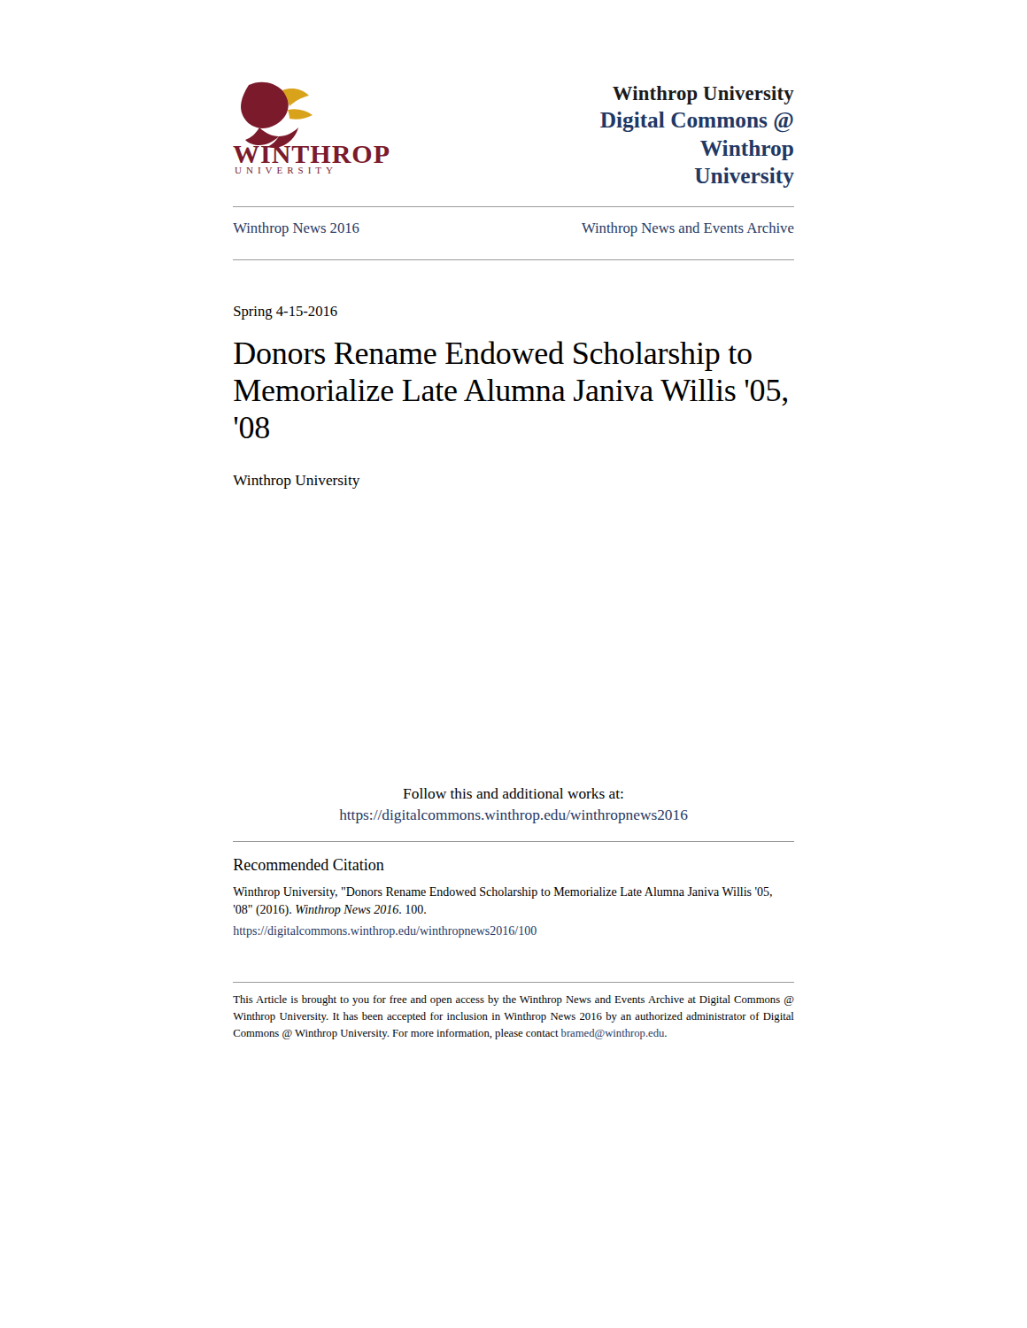WINTHROP UNIVERSITY
Winthrop University
Digital Commons @ Winthrop
University
Winthrop News 2016
Winthrop News and Events Archive
Spring 4-15-2016
Donors Rename Endowed Scholarship to
Memorialize Late Alumna Janiva Willis '05, '08
Winthrop University
Follow this and additional works at: https://digitalcommons.winthrop.edu/winthropnews2016
Recommended Citation
Winthrop University, "Donors Rename Endowed Scholarship to Memorialize Late Alumna Janiva Willis '05, '08" (2016). Winthrop News 2016. 100.
https://digitalcommons.winthrop.edu/winthropnews2016/100
This Article is brought to you for free and open access by the Winthrop News and Events Archive at Digital Commons @ Winthrop University. It has been accepted for inclusion in Winthrop News 2016 by an authorized administrator of Digital Commons @ Winthrop University. For more information, please contact bramed@winthrop.edu.